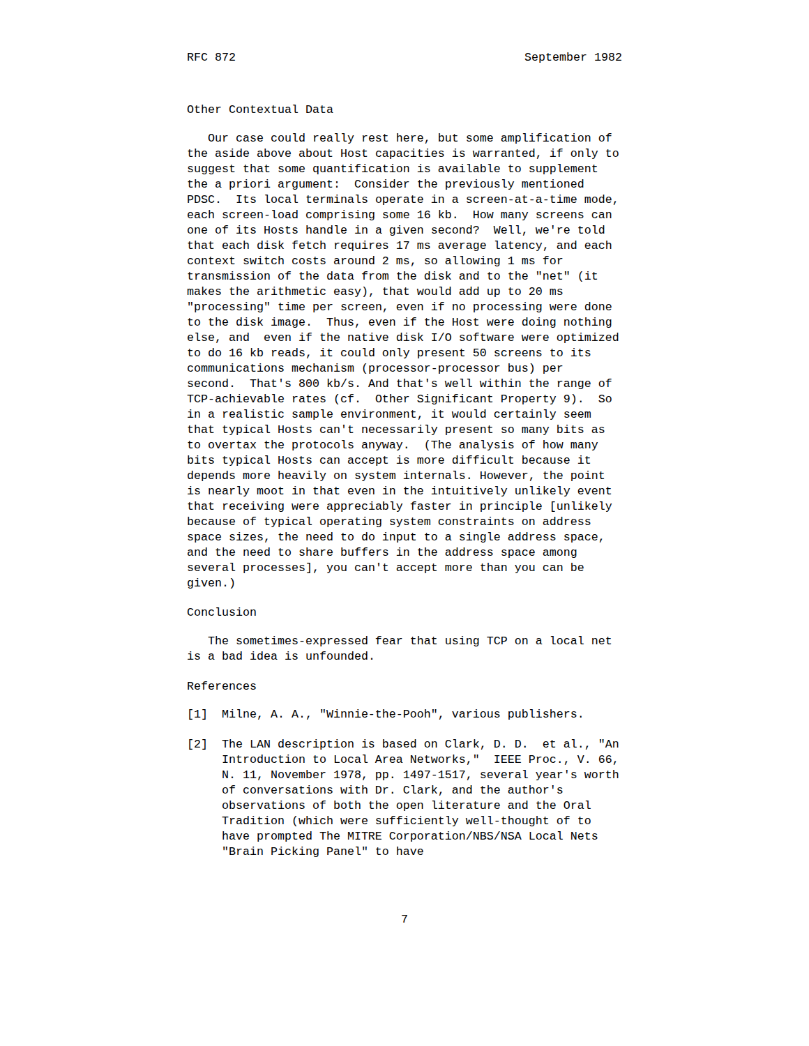RFC 872 September 1982
Other Contextual Data
Our case could really rest here, but some amplification of the aside above about Host capacities is warranted, if only to suggest that some quantification is available to supplement the a priori argument: Consider the previously mentioned PDSC. Its local terminals operate in a screen-at-a-time mode, each screen-load comprising some 16 kb. How many screens can one of its Hosts handle in a given second? Well, we're told that each disk fetch requires 17 ms average latency, and each context switch costs around 2 ms, so allowing 1 ms for transmission of the data from the disk and to the "net" (it makes the arithmetic easy), that would add up to 20 ms "processing" time per screen, even if no processing were done to the disk image. Thus, even if the Host were doing nothing else, and even if the native disk I/O software were optimized to do 16 kb reads, it could only present 50 screens to its communications mechanism (processor-processor bus) per second. That's 800 kb/s. And that's well within the range of TCP-achievable rates (cf. Other Significant Property 9). So in a realistic sample environment, it would certainly seem that typical Hosts can't necessarily present so many bits as to overtax the protocols anyway. (The analysis of how many bits typical Hosts can accept is more difficult because it depends more heavily on system internals. However, the point is nearly moot in that even in the intuitively unlikely event that receiving were appreciably faster in principle [unlikely because of typical operating system constraints on address space sizes, the need to do input to a single address space, and the need to share buffers in the address space among several processes], you can't accept more than you can be given.)
Conclusion
The sometimes-expressed fear that using TCP on a local net is a bad idea is unfounded.
References
[1] Milne, A. A., "Winnie-the-Pooh", various publishers.
[2] The LAN description is based on Clark, D. D. et al., "An Introduction to Local Area Networks," IEEE Proc., V. 66, N. 11, November 1978, pp. 1497-1517, several year's worth of conversations with Dr. Clark, and the author's observations of both the open literature and the Oral Tradition (which were sufficiently well-thought of to have prompted The MITRE Corporation/NBS/NSA Local Nets "Brain Picking Panel" to have
7